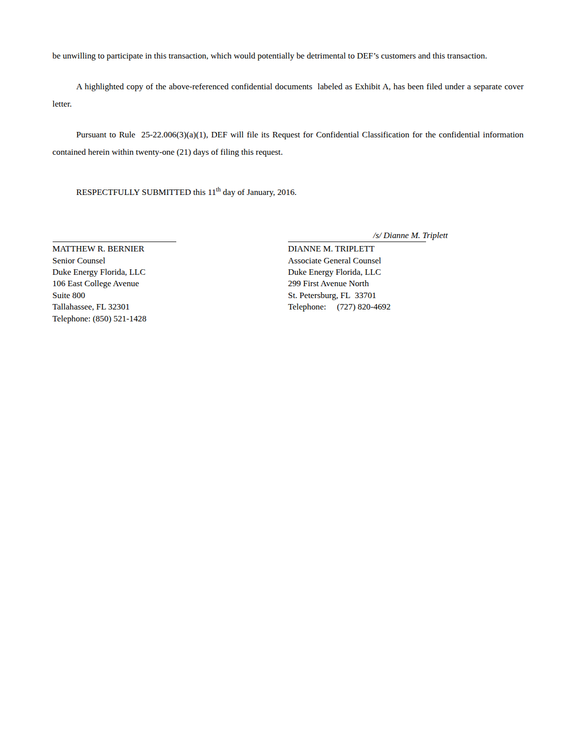be unwilling to participate in this transaction, which would potentially be detrimental to DEF’s customers and this transaction.
A highlighted copy of the above-referenced confidential documents labeled as Exhibit A, has been filed under a separate cover letter.
Pursuant to Rule 25-22.006(3)(a)(1), DEF will file its Request for Confidential Classification for the confidential information contained herein within twenty-one (21) days of filing this request.
RESPECTFULLY SUBMITTED this 11th day of January, 2016.
/s/ Dianne M. Triplett
| MATTHEW R. BERNIER Senior Counsel Duke Energy Florida, LLC 106 East College Avenue Suite 800 Tallahassee, FL 32301 Telephone: (850) 521-1428 | DIANNE M. TRIPLETT Associate General Counsel Duke Energy Florida, LLC 299 First Avenue North St. Petersburg, FL 33701 Telephone: (727) 820-4692 |